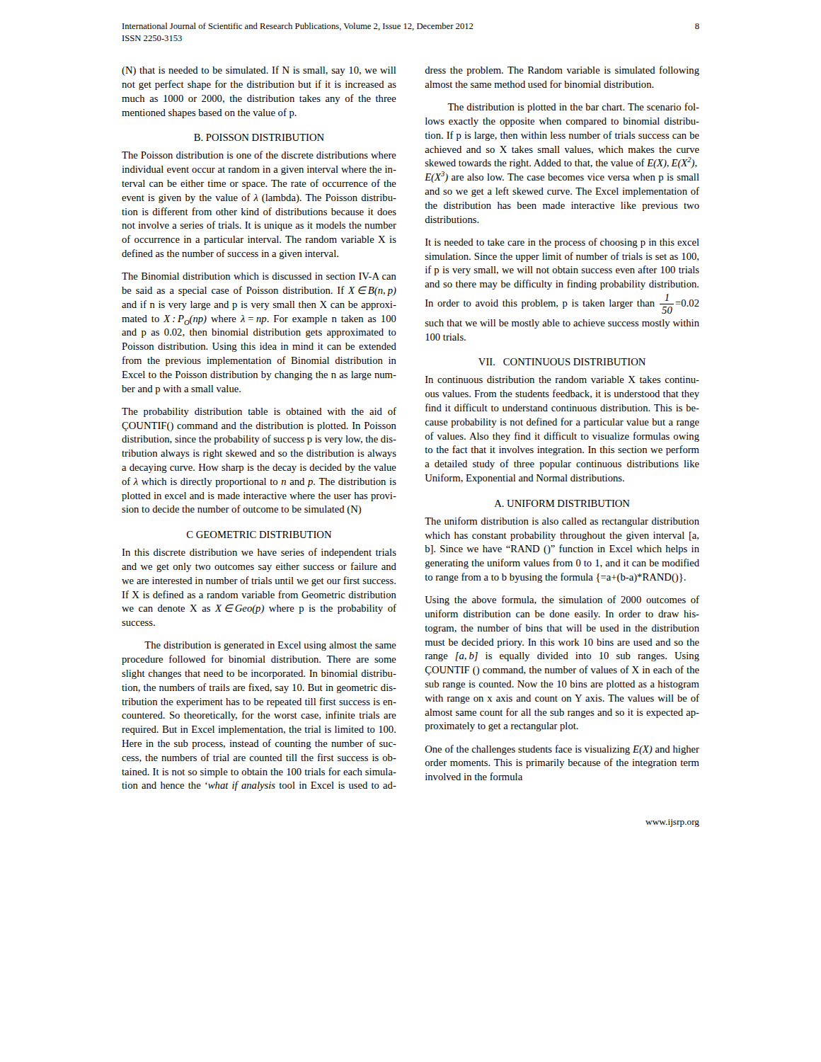International Journal of Scientific and Research Publications, Volume 2, Issue 12, December 2012
ISSN 2250-3153
8
(N) that is needed to be simulated. If N is small, say 10, we will not get perfect shape for the distribution but if it is increased as much as 1000 or 2000, the distribution takes any of the three mentioned shapes based on the value of p.
B. Poisson Distribution
The Poisson distribution is one of the discrete distributions where individual event occur at random in a given interval where the interval can be either time or space. The rate of occurrence of the event is given by the value of λ (lambda). The Poisson distribution is different from other kind of distributions because it does not involve a series of trials. It is unique as it models the number of occurrence in a particular interval. The random variable X is defined as the number of success in a given interval.
The Binomial distribution which is discussed in section IV-A can be said as a special case of Poisson distribution. If X ∈ B(n, p) and if n is very large and p is very small then X can be approximated to X : PO(np) where λ = np. For example n taken as 100 and p as 0.02, then binomial distribution gets approximated to Poisson distribution. Using this idea in mind it can be extended from the previous implementation of Binomial distribution in Excel to the Poisson distribution by changing the n as large number and p with a small value.
The probability distribution table is obtained with the aid of ÇOUNTIF() command and the distribution is plotted. In Poisson distribution, since the probability of success p is very low, the distribution always is right skewed and so the distribution is always a decaying curve. How sharp is the decay is decided by the value of λ which is directly proportional to n and p. The distribution is plotted in excel and is made interactive where the user has provision to decide the number of outcome to be simulated (N)
C Geometric Distribution
In this discrete distribution we have series of independent trials and we get only two outcomes say either success or failure and we are interested in number of trials until we get our first success. If X is defined as a random variable from Geometric distribution we can denote X as X ∈ Geo(p) where p is the probability of success.
The distribution is generated in Excel using almost the same procedure followed for binomial distribution. There are some slight changes that need to be incorporated. In binomial distribution, the numbers of trails are fixed, say 10. But in geometric distribution the experiment has to be repeated till first success is encountered. So theoretically, for the worst case, infinite trials are required. But in Excel implementation, the trial is limited to 100. Here in the sub process, instead of counting the number of success, the numbers of trial are counted till the first success is obtained. It is not so simple to obtain the 100 trials for each simulation and hence the ‘what if analysis tool in Excel is used to address the problem. The Random variable is simulated following almost the same method used for binomial distribution.
The distribution is plotted in the bar chart. The scenario follows exactly the opposite when compared to binomial distribution. If p is large, then within less number of trials success can be achieved and so X takes small values, which makes the curve skewed towards the right. Added to that, the value of E(X), E(X2), E(X3) are also low. The case becomes vice versa when p is small and so we get a left skewed curve. The Excel implementation of the distribution has been made interactive like previous two distributions.
It is needed to take care in the process of choosing p in this excel simulation. Since the upper limit of number of trials is set as 100, if p is very small, we will not obtain success even after 100 trials and so there may be difficulty in finding probability distribution. In order to avoid this problem, p is taken larger than 150=0.02 such that we will be mostly able to achieve success mostly within 100 trials.
VII. Continuous Distribution
In continuous distribution the random variable X takes continuous values. From the students feedback, it is understood that they find it difficult to understand continuous distribution. This is because probability is not defined for a particular value but a range of values. Also they find it difficult to visualize formulas owing to the fact that it involves integration. In this section we perform a detailed study of three popular continuous distributions like Uniform, Exponential and Normal distributions.
A. Uniform Distribution
The uniform distribution is also called as rectangular distribution which has constant probability throughout the given interval [a, b]. Since we have “RAND ()” function in Excel which helps in generating the uniform values from 0 to 1, and it can be modified to range from a to b byusing the formula {=a+(b-a)*RAND()}.
Using the above formula, the simulation of 2000 outcomes of uniform distribution can be done easily. In order to draw histogram, the number of bins that will be used in the distribution must be decided priory. In this work 10 bins are used and so the range [a, b] is equally divided into 10 sub ranges. Using ÇOUNTIF () command, the number of values of X in each of the sub range is counted. Now the 10 bins are plotted as a histogram with range on x axis and count on Y axis. The values will be of almost same count for all the sub ranges and so it is expected approximately to get a rectangular plot.
One of the challenges students face is visualizing E(X) and higher order moments. This is primarily because of the integration term involved in the formula
www.ijsrp.org